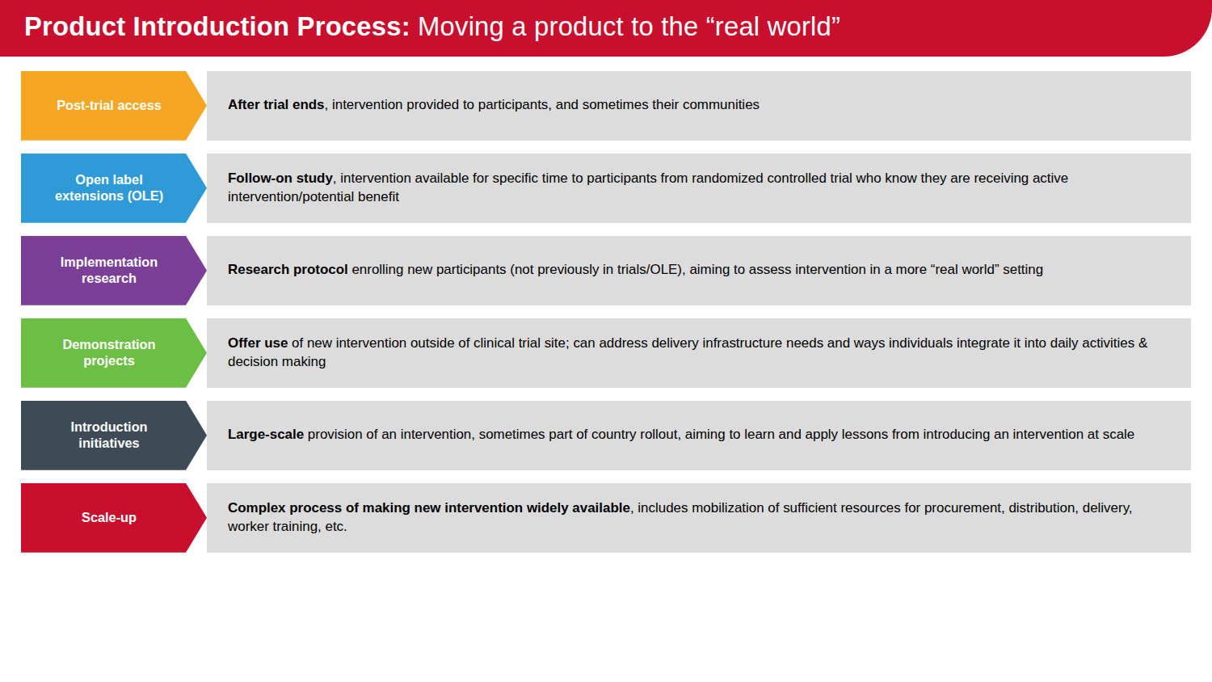Product Introduction Process: Moving a product to the “real world”
Post-trial access
After trial ends, intervention provided to participants, and sometimes their communities
Open label
extensions (OLE)
Follow-on study, intervention available for specific time to participants from randomized controlled trial who know they are receiving active intervention/potential benefit
Implementation
research
Research protocol enrolling new participants (not previously in trials/OLE), aiming to assess intervention in a more “real world” setting
Demonstration
projects
Offer use of new intervention outside of clinical trial site; can address delivery infrastructure needs and ways individuals integrate it into daily activities & decision making
Introduction
initiatives
Large-scale provision of an intervention, sometimes part of country rollout, aiming to learn and apply lessons from introducing an intervention at scale
Scale-up
Complex process of making new intervention widely available, includes mobilization of sufficient resources for procurement, distribution, delivery, worker training, etc.